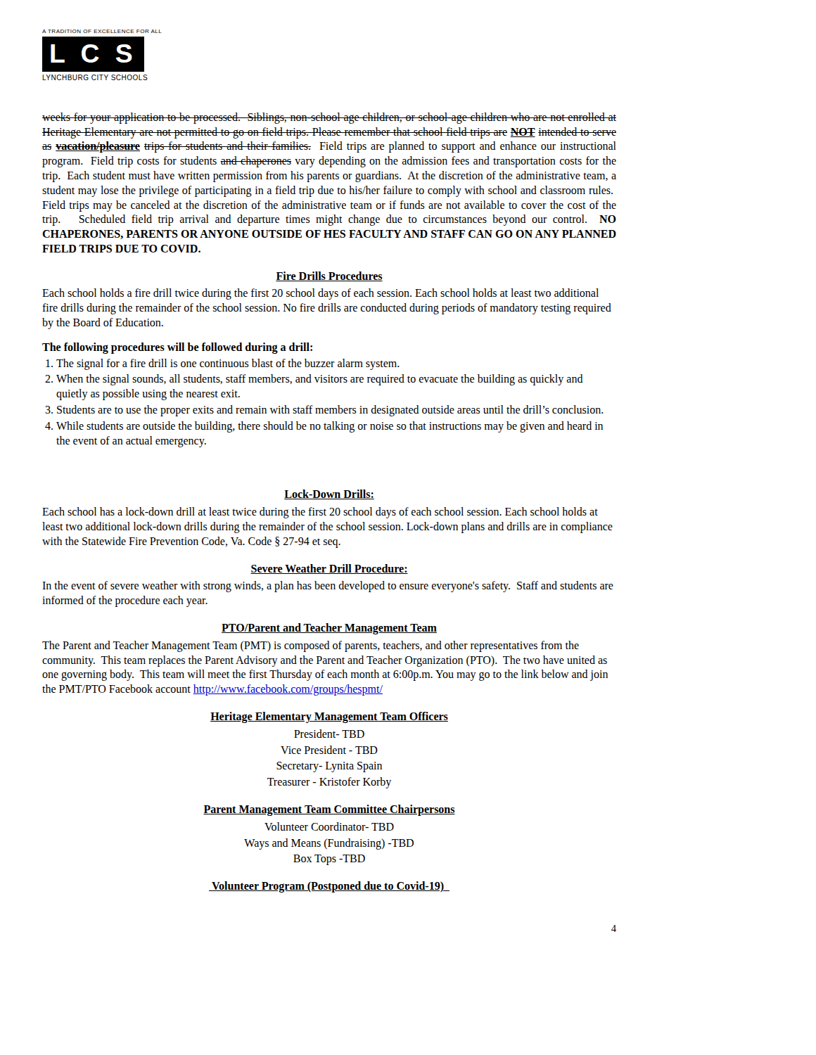A TRADITION OF EXCELLENCE FOR ALL
L C S
LYNCHBURG CITY SCHOOLS
weeks for your application to be processed. Siblings, non-school age children, or school-age children who are not enrolled at Heritage Elementary are not permitted to go on field trips. Please remember that school field trips are NOT intended to serve as vacation/pleasure trips for students and their families. Field trips are planned to support and enhance our instructional program. Field trip costs for students and chaperones vary depending on the admission fees and transportation costs for the trip. Each student must have written permission from his parents or guardians. At the discretion of the administrative team, a student may lose the privilege of participating in a field trip due to his/her failure to comply with school and classroom rules. Field trips may be canceled at the discretion of the administrative team or if funds are not available to cover the cost of the trip. Scheduled field trip arrival and departure times might change due to circumstances beyond our control. NO CHAPERONES, PARENTS OR ANYONE OUTSIDE OF HES FACULTY AND STAFF CAN GO ON ANY PLANNED FIELD TRIPS DUE TO COVID.
Fire Drills Procedures
Each school holds a fire drill twice during the first 20 school days of each session. Each school holds at least two additional fire drills during the remainder of the school session. No fire drills are conducted during periods of mandatory testing required by the Board of Education.
The following procedures will be followed during a drill:
The signal for a fire drill is one continuous blast of the buzzer alarm system.
When the signal sounds, all students, staff members, and visitors are required to evacuate the building as quickly and quietly as possible using the nearest exit.
Students are to use the proper exits and remain with staff members in designated outside areas until the drill’s conclusion.
While students are outside the building, there should be no talking or noise so that instructions may be given and heard in the event of an actual emergency.
Lock-Down Drills:
Each school has a lock-down drill at least twice during the first 20 school days of each school session. Each school holds at least two additional lock-down drills during the remainder of the school session. Lock-down plans and drills are in compliance with the Statewide Fire Prevention Code, Va. Code § 27-94 et seq.
Severe Weather Drill Procedure:
In the event of severe weather with strong winds, a plan has been developed to ensure everyone's safety. Staff and students are informed of the procedure each year.
PTO/Parent and Teacher Management Team
The Parent and Teacher Management Team (PMT) is composed of parents, teachers, and other representatives from the community. This team replaces the Parent Advisory and the Parent and Teacher Organization (PTO). The two have united as one governing body. This team will meet the first Thursday of each month at 6:00p.m. You may go to the link below and join the PMT/PTO Facebook account http://www.facebook.com/groups/hespmt/
Heritage Elementary Management Team Officers
President- TBD
Vice President - TBD
Secretary- Lynita Spain
Treasurer - Kristofer Korby
Parent Management Team Committee Chairpersons
Volunteer Coordinator- TBD
Ways and Means (Fundraising) -TBD
Box Tops -TBD
Volunteer Program (Postponed due to Covid-19)
4